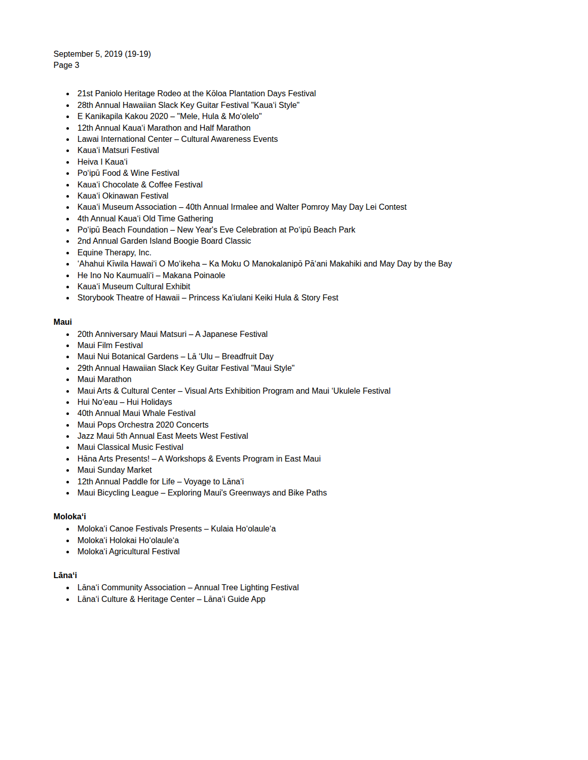September 5, 2019 (19-19)
Page 3
21st Paniolo Heritage Rodeo at the Kōloa Plantation Days Festival
28th Annual Hawaiian Slack Key Guitar Festival "Kaua‘i Style"
E Kanikapila Kakou 2020 – "Mele, Hula & Mo‘olelo"
12th Annual Kaua‘i Marathon and Half Marathon
Lawai International Center – Cultural Awareness Events
Kaua‘i Matsuri Festival
Heiva I Kaua‘i
Po‘ipū Food & Wine Festival
Kaua‘i Chocolate & Coffee Festival
Kaua‘i Okinawan Festival
Kaua‘i Museum Association – 40th Annual Irmalee and Walter Pomroy May Day Lei Contest
4th Annual Kaua‘i Old Time Gathering
Po‘ipū Beach Foundation – New Year's Eve Celebration at Po‘ipū Beach Park
2nd Annual Garden Island Boogie Board Classic
Equine Therapy, Inc.
‘Ahahui Kīwila Hawai‘i O Mo‘ikeha – Ka Moku O Manokalanipō Pā‘ani Makahiki and May Day by the Bay
He Ino No Kaumuali‘i – Makana Poinaole
Kaua‘i Museum Cultural Exhibit
Storybook Theatre of Hawaii – Princess Ka‘iulani Keiki Hula & Story Fest
Maui
20th Anniversary Maui Matsuri – A Japanese Festival
Maui Film Festival
Maui Nui Botanical Gardens – Lā ‘Ulu – Breadfruit Day
29th Annual Hawaiian Slack Key Guitar Festival "Maui Style"
Maui Marathon
Maui Arts & Cultural Center – Visual Arts Exhibition Program and Maui ‘Ukulele Festival
Hui No‘eau – Hui Holidays
40th Annual Maui Whale Festival
Maui Pops Orchestra 2020 Concerts
Jazz Maui 5th Annual East Meets West Festival
Maui Classical Music Festival
Hāna Arts Presents! – A Workshops & Events Program in East Maui
Maui Sunday Market
12th Annual Paddle for Life – Voyage to Lāna‘i
Maui Bicycling League – Exploring Maui's Greenways and Bike Paths
Moloka‘i
Moloka‘i Canoe Festivals Presents – Kulaia Ho‘olaule‘a
Moloka‘i Holokai Ho‘olaule‘a
Moloka‘i Agricultural Festival
Lāna‘i
Lāna‘i Community Association – Annual Tree Lighting Festival
Lāna‘i Culture & Heritage Center – Lāna‘i Guide App